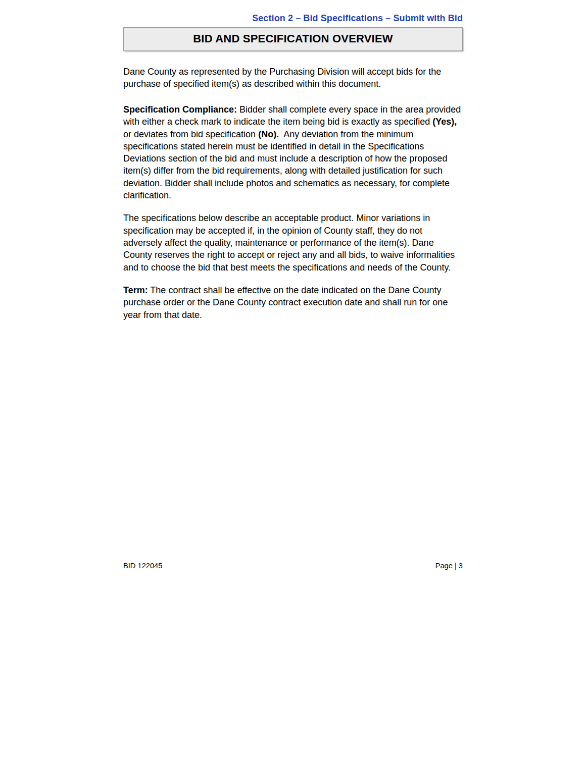Section 2 – Bid Specifications – Submit with Bid
BID AND SPECIFICATION OVERVIEW
Dane County as represented by the Purchasing Division will accept bids for the purchase of specified item(s) as described within this document.
Specification Compliance: Bidder shall complete every space in the area provided with either a check mark to indicate the item being bid is exactly as specified (Yes), or deviates from bid specification (No). Any deviation from the minimum specifications stated herein must be identified in detail in the Specifications Deviations section of the bid and must include a description of how the proposed item(s) differ from the bid requirements, along with detailed justification for such deviation. Bidder shall include photos and schematics as necessary, for complete clarification.
The specifications below describe an acceptable product. Minor variations in specification may be accepted if, in the opinion of County staff, they do not adversely affect the quality, maintenance or performance of the item(s). Dane County reserves the right to accept or reject any and all bids, to waive informalities and to choose the bid that best meets the specifications and needs of the County.
Term: The contract shall be effective on the date indicated on the Dane County purchase order or the Dane County contract execution date and shall run for one year from that date.
BID 122045
Page | 3